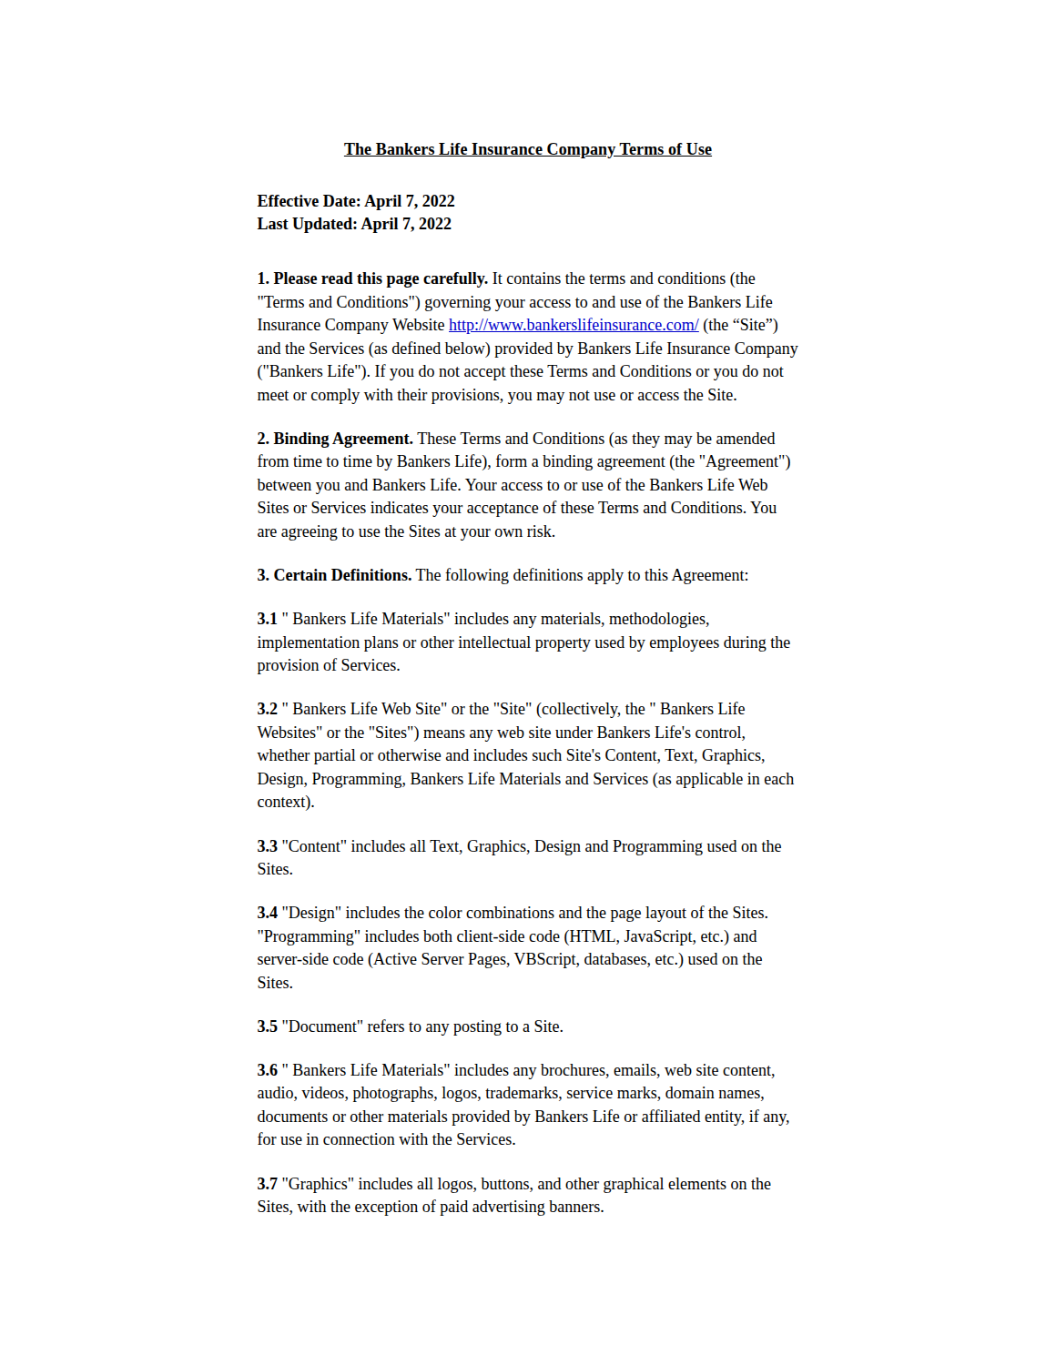The Bankers Life Insurance Company Terms of Use
Effective Date: April 7, 2022 Last Updated: April 7, 2022
1. Please read this page carefully. It contains the terms and conditions (the "Terms and Conditions") governing your access to and use of the Bankers Life Insurance Company Website http://www.bankerslifeinsurance.com/ (the “Site”) and the Services (as defined below) provided by Bankers Life Insurance Company ("Bankers Life"). If you do not accept these Terms and Conditions or you do not meet or comply with their provisions, you may not use or access the Site.
2. Binding Agreement. These Terms and Conditions (as they may be amended from time to time by Bankers Life), form a binding agreement (the "Agreement") between you and Bankers Life. Your access to or use of the Bankers Life Web Sites or Services indicates your acceptance of these Terms and Conditions. You are agreeing to use the Sites at your own risk.
3. Certain Definitions. The following definitions apply to this Agreement:
3.1 " Bankers Life Materials" includes any materials, methodologies, implementation plans or other intellectual property used by employees during the provision of Services.
3.2 " Bankers Life Web Site" or the "Site" (collectively, the " Bankers Life Websites" or the "Sites") means any web site under Bankers Life's control, whether partial or otherwise and includes such Site's Content, Text, Graphics, Design, Programming, Bankers Life Materials and Services (as applicable in each context).
3.3 "Content" includes all Text, Graphics, Design and Programming used on the Sites.
3.4 "Design" includes the color combinations and the page layout of the Sites. "Programming" includes both client-side code (HTML, JavaScript, etc.) and server-side code (Active Server Pages, VBScript, databases, etc.) used on the Sites.
3.5 "Document" refers to any posting to a Site.
3.6 " Bankers Life Materials" includes any brochures, emails, web site content, audio, videos, photographs, logos, trademarks, service marks, domain names, documents or other materials provided by Bankers Life or affiliated entity, if any, for use in connection with the Services.
3.7 "Graphics" includes all logos, buttons, and other graphical elements on the Sites, with the exception of paid advertising banners.